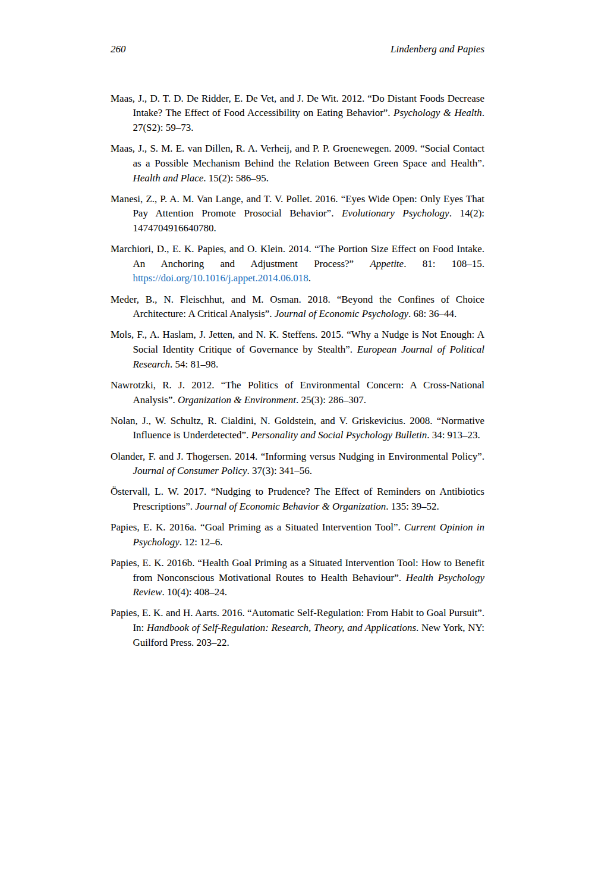260 Lindenberg and Papies
Maas, J., D. T. D. De Ridder, E. De Vet, and J. De Wit. 2012. “Do Distant Foods Decrease Intake? The Effect of Food Accessibility on Eating Behavior”. Psychology & Health. 27(S2): 59–73.
Maas, J., S. M. E. van Dillen, R. A. Verheij, and P. P. Groenewegen. 2009. “Social Contact as a Possible Mechanism Behind the Relation Between Green Space and Health”. Health and Place. 15(2): 586–95.
Manesi, Z., P. A. M. Van Lange, and T. V. Pollet. 2016. “Eyes Wide Open: Only Eyes That Pay Attention Promote Prosocial Behavior”. Evolutionary Psychology. 14(2): 1474704916640780.
Marchiori, D., E. K. Papies, and O. Klein. 2014. “The Portion Size Effect on Food Intake. An Anchoring and Adjustment Process?” Appetite. 81: 108–15. https://doi.org/10.1016/j.appet.2014.06.018.
Meder, B., N. Fleischhut, and M. Osman. 2018. “Beyond the Confines of Choice Architecture: A Critical Analysis”. Journal of Economic Psychology. 68: 36–44.
Mols, F., A. Haslam, J. Jetten, and N. K. Steffens. 2015. “Why a Nudge is Not Enough: A Social Identity Critique of Governance by Stealth”. European Journal of Political Research. 54: 81–98.
Nawrotzki, R. J. 2012. “The Politics of Environmental Concern: A Cross-National Analysis”. Organization & Environment. 25(3): 286–307.
Nolan, J., W. Schultz, R. Cialdini, N. Goldstein, and V. Griskevicius. 2008. “Normative Influence is Underdetected”. Personality and Social Psychology Bulletin. 34: 913–23.
Olander, F. and J. Thogersen. 2014. “Informing versus Nudging in Environmental Policy”. Journal of Consumer Policy. 37(3): 341–56.
Östervall, L. W. 2017. “Nudging to Prudence? The Effect of Reminders on Antibiotics Prescriptions”. Journal of Economic Behavior & Organization. 135: 39–52.
Papies, E. K. 2016a. “Goal Priming as a Situated Intervention Tool”. Current Opinion in Psychology. 12: 12–6.
Papies, E. K. 2016b. “Health Goal Priming as a Situated Intervention Tool: How to Benefit from Nonconscious Motivational Routes to Health Behaviour”. Health Psychology Review. 10(4): 408–24.
Papies, E. K. and H. Aarts. 2016. “Automatic Self-Regulation: From Habit to Goal Pursuit”. In: Handbook of Self-Regulation: Research, Theory, and Applications. New York, NY: Guilford Press. 203–22.